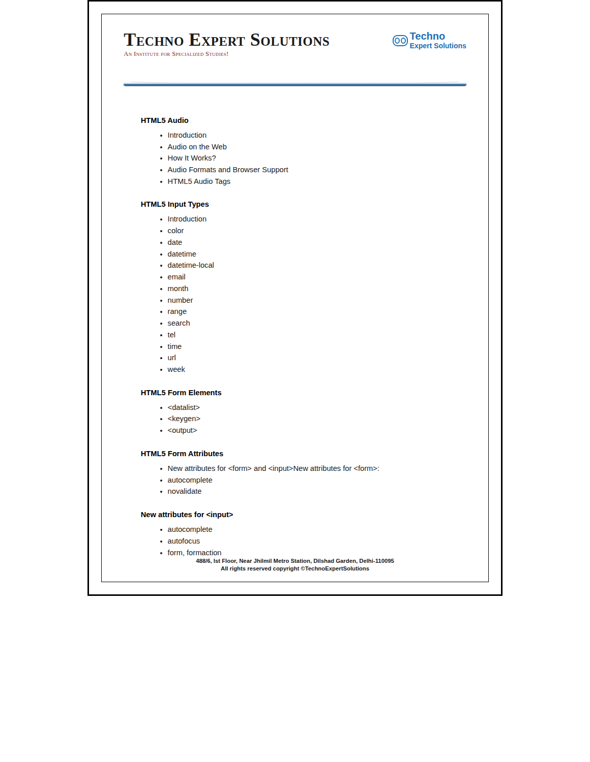Techno Expert Solutions
An Institute for Specialized Studies!
Techno
Expert Solutions
HTML5 Audio
Introduction
Audio on the Web
How It Works?
Audio Formats and Browser Support
HTML5 Audio Tags
HTML5 Input Types
Introduction
color
date
datetime
datetime-local
email
month
number
range
search
tel
time
url
week
HTML5 Form Elements
<datalist>
<keygen>
<output>
HTML5 Form Attributes
New attributes for <form> and <input>New attributes for <form>:
autocomplete
novalidate
New attributes for <input>
autocomplete
autofocus
form, formaction
488/6, Ist Floor, Near Jhilmil Metro Station, Dilshad Garden, Delhi-110095
All rights reserved copyright ©TechnoExpertSolutions